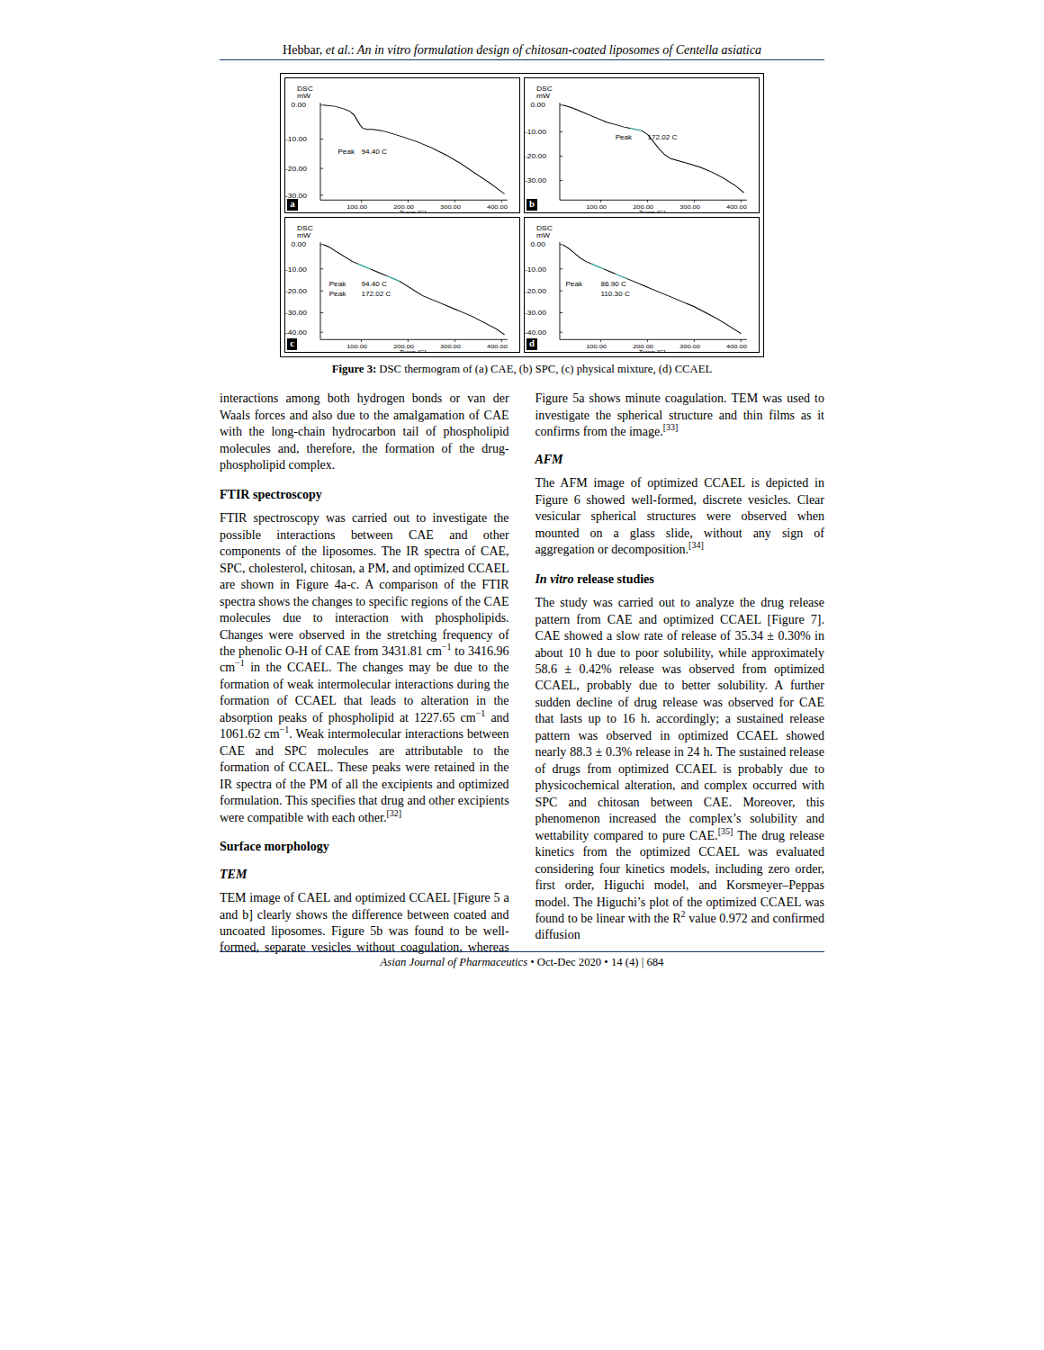Hebbar, et al.: An in vitro formulation design of chitosan-coated liposomes of Centella asiatica
DSC mW 0.00 -10.00 -20.00 -30.00 100.00 200.00 300.00 400.00 Temp [C] Peak 94.40 C
a
DSC mW 0.00 -10.00 -20.00 -30.00 100.00 200.00 300.00 400.00 Temp [C] Peak 172.02 C
b
DSC mW 0.00 -10.00 -20.00 -30.00 -40.00 100.00 200.00 300.00 400.00 Temp [C] Peak 94.40 C Peak 172.02 C
c
DSC mW 0.00 -10.00 -20.00 -30.00 -40.00 100.00 200.00 300.00 400.00 Temp [C] Peak 86.90 C 110.30 C
d
Figure 3: DSC thermogram of (a) CAE, (b) SPC, (c) physical mixture, (d) CCAEL
interactions among both hydrogen bonds or van der Waals forces and also due to the amalgamation of CAE with the long-chain hydrocarbon tail of phospholipid molecules and, therefore, the formation of the drug-phospholipid complex.
FTIR spectroscopy
FTIR spectroscopy was carried out to investigate the possible interactions between CAE and other components of the liposomes. The IR spectra of CAE, SPC, cholesterol, chitosan, a PM, and optimized CCAEL are shown in Figure 4a-c. A comparison of the FTIR spectra shows the changes to specific regions of the CAE molecules due to interaction with phospholipids. Changes were observed in the stretching frequency of the phenolic O-H of CAE from 3431.81 cm−1 to 3416.96 cm−1 in the CCAEL. The changes may be due to the formation of weak intermolecular interactions during the formation of CCAEL that leads to alteration in the absorption peaks of phospholipid at 1227.65 cm−1 and 1061.62 cm−1. Weak intermolecular interactions between CAE and SPC molecules are attributable to the formation of CCAEL. These peaks were retained in the IR spectra of the PM of all the excipients and optimized formulation. This specifies that drug and other excipients were compatible with each other.[32]
Surface morphology
TEM
TEM image of CAEL and optimized CCAEL [Figure 5 a and b] clearly shows the difference between coated and uncoated liposomes. Figure 5b was found to be well-formed, separate vesicles without coagulation, whereas Figure 5a shows minute coagulation. TEM was used to investigate the spherical structure and thin films as it confirms from the image.[33]
AFM
The AFM image of optimized CCAEL is depicted in Figure 6 showed well-formed, discrete vesicles. Clear vesicular spherical structures were observed when mounted on a glass slide, without any sign of aggregation or decomposition.[34]
In vitro release studies
The study was carried out to analyze the drug release pattern from CAE and optimized CCAEL [Figure 7]. CAE showed a slow rate of release of 35.34 ± 0.30% in about 10 h due to poor solubility, while approximately 58.6 ± 0.42% release was observed from optimized CCAEL, probably due to better solubility. A further sudden decline of drug release was observed for CAE that lasts up to 16 h. accordingly; a sustained release pattern was observed in optimized CCAEL showed nearly 88.3 ± 0.3% release in 24 h. The sustained release of drugs from optimized CCAEL is probably due to physicochemical alteration, and complex occurred with SPC and chitosan between CAE. Moreover, this phenomenon increased the complex’s solubility and wettability compared to pure CAE.[35] The drug release kinetics from the optimized CCAEL was evaluated considering four kinetics models, including zero order, first order, Higuchi model, and Korsmeyer–Peppas model. The Higuchi’s plot of the optimized CCAEL was found to be linear with the R2 value 0.972 and confirmed diffusion
Asian Journal of Pharmaceutics • Oct-Dec 2020 • 14 (4) | 684